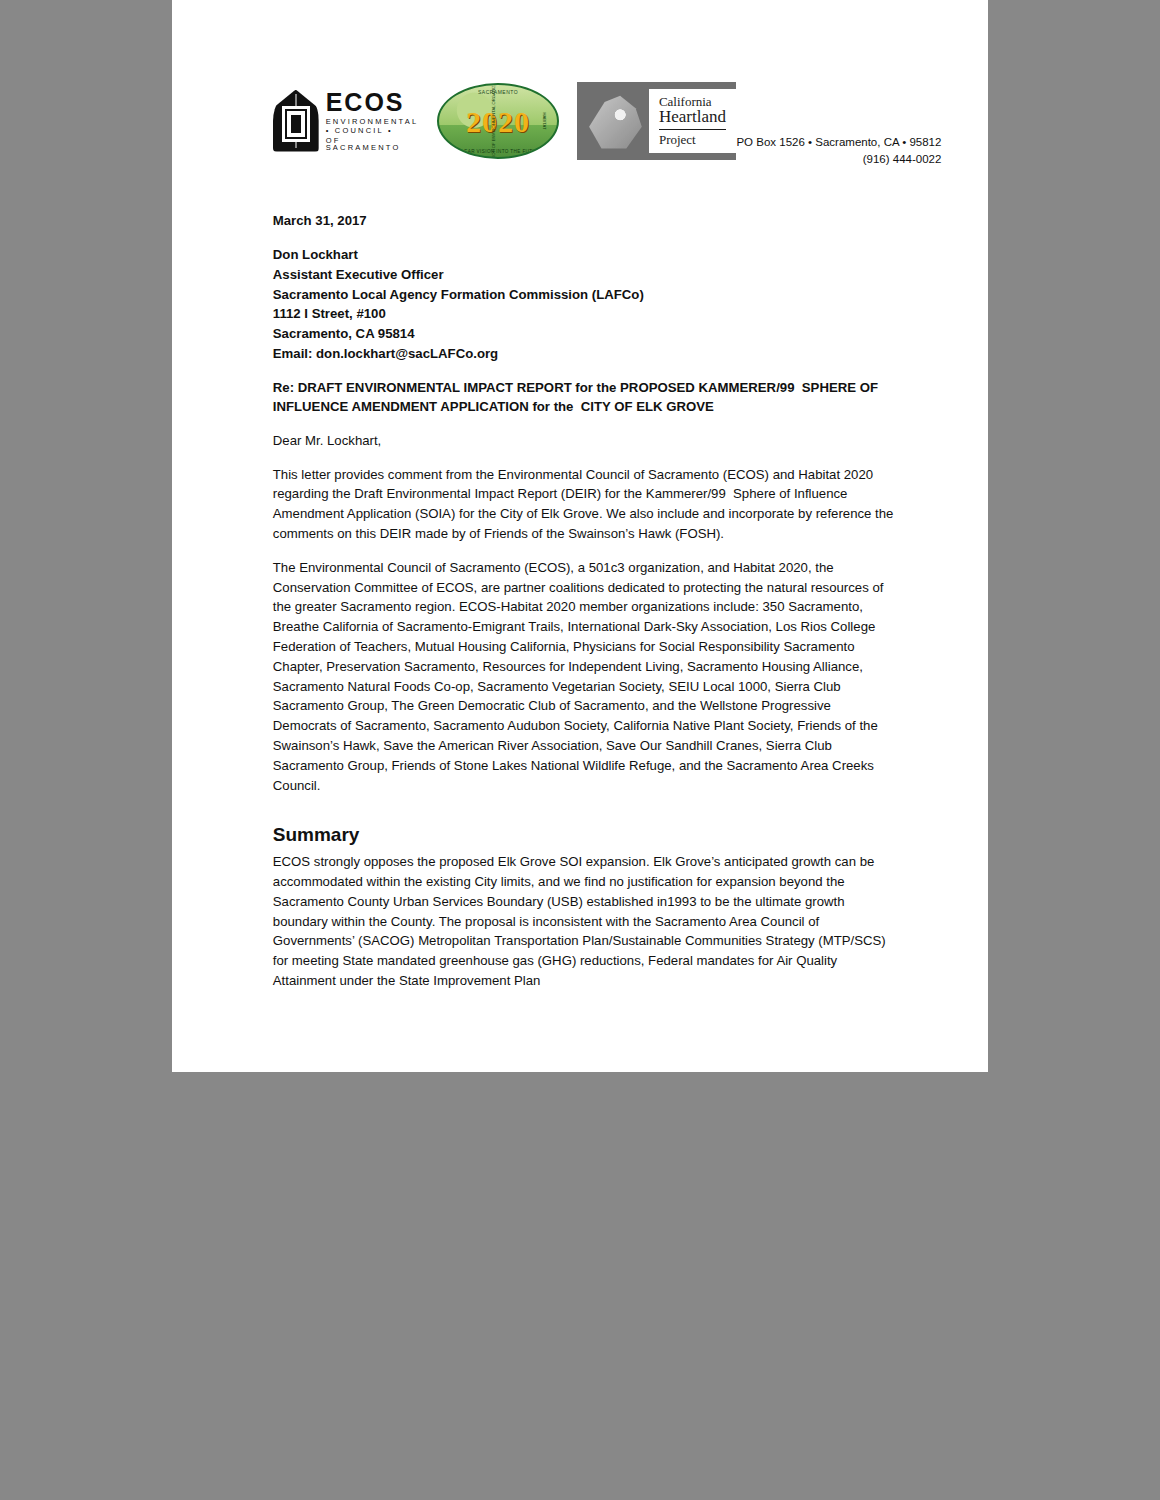ECOS
ENVIRONMENTAL • COUNCIL • OF SACRAMENTO
SACRAMENTO
2020
COALITION OF ENVIRONMENTAL ORGANIZATIONS
HABITAT
A CLEAR VISION INTO THE FUTURE
California
Heartland
Project
PO Box 1526 • Sacramento, CA • 95812
(916) 444-0022
March 31, 2017
Don Lockhart
Assistant Executive Officer
Sacramento Local Agency Formation Commission (LAFCo)
1112 I Street, #100
Sacramento, CA 95814
Email: don.lockhart@sacLAFCo.org
Re: DRAFT ENVIRONMENTAL IMPACT REPORT for the PROPOSED KAMMERER/99 SPHERE OF INFLUENCE AMENDMENT APPLICATION for the CITY OF ELK GROVE
Dear Mr. Lockhart,
This letter provides comment from the Environmental Council of Sacramento (ECOS) and Habitat 2020 regarding the Draft Environmental Impact Report (DEIR) for the Kammerer/99 Sphere of Influence Amendment Application (SOIA) for the City of Elk Grove. We also include and incorporate by reference the comments on this DEIR made by of Friends of the Swainson’s Hawk (FOSH).
The Environmental Council of Sacramento (ECOS), a 501c3 organization, and Habitat 2020, the Conservation Committee of ECOS, are partner coalitions dedicated to protecting the natural resources of the greater Sacramento region. ECOS-Habitat 2020 member organizations include: 350 Sacramento, Breathe California of Sacramento-Emigrant Trails, International Dark-Sky Association, Los Rios College Federation of Teachers, Mutual Housing California, Physicians for Social Responsibility Sacramento Chapter, Preservation Sacramento, Resources for Independent Living, Sacramento Housing Alliance, Sacramento Natural Foods Co-op, Sacramento Vegetarian Society, SEIU Local 1000, Sierra Club Sacramento Group, The Green Democratic Club of Sacramento, and the Wellstone Progressive Democrats of Sacramento, Sacramento Audubon Society, California Native Plant Society, Friends of the Swainson’s Hawk, Save the American River Association, Save Our Sandhill Cranes, Sierra Club Sacramento Group, Friends of Stone Lakes National Wildlife Refuge, and the Sacramento Area Creeks Council.
Summary
ECOS strongly opposes the proposed Elk Grove SOI expansion. Elk Grove’s anticipated growth can be accommodated within the existing City limits, and we find no justification for expansion beyond the Sacramento County Urban Services Boundary (USB) established in1993 to be the ultimate growth boundary within the County. The proposal is inconsistent with the Sacramento Area Council of Governments’ (SACOG) Metropolitan Transportation Plan/Sustainable Communities Strategy (MTP/SCS) for meeting State mandated greenhouse gas (GHG) reductions, Federal mandates for Air Quality Attainment under the State Improvement Plan